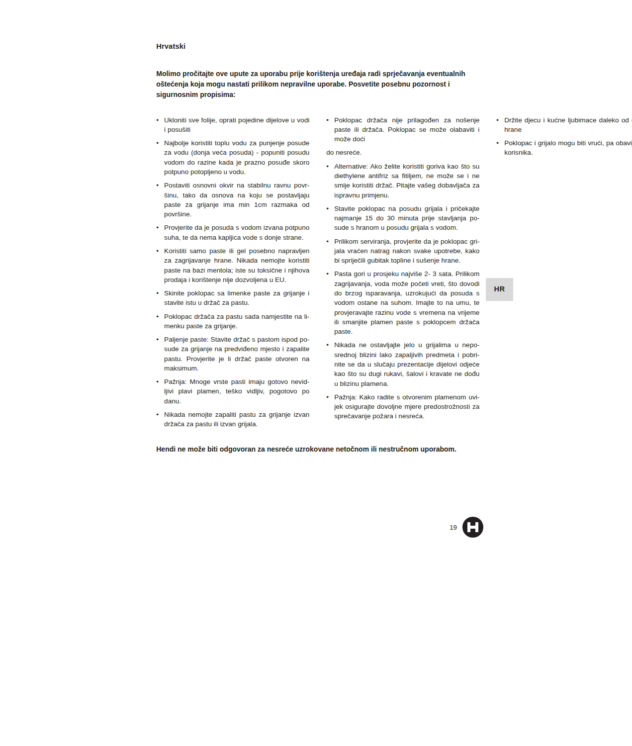Hrvatski
Molimo pročitajte ove upute za uporabu prije korištenja uređaja radi sprječavanja eventualnih oštećenja koja mogu nastati prilikom nepravilne uporabe. Posvetite posebnu pozornost i sigurnosnim propisima:
Ukloniti sve folije, oprati pojedine dijelove u vodi i posušiti
Najbolje koristiti toplu vodu za punjenje posude za vodu (donja veća posuda) - popuniti posudu vodom do razine kada je prazno posuđe skoro potpuno potopljeno u vodu.
Postaviti osnovni okvir na stabilnu ravnu površinu, tako da osnova na koju se postavljaju paste za grijanje ima min 1cm razmaka od površine.
Provjerite da je posuda s vodom izvana potpuno suha, te da nema kapljica vode s donje strane.
Koristiti samo paste ili gel posebno napravljen za zagrijavanje hrane. Nikada nemojte koristiti paste na bazi mentola; iste su toksične i njihova prodaja i korištenje nije dozvoljena u EU.
Skinite poklopac sa limenke paste za grijanje i stavite istu u držač za pastu.
Poklopac držača za pastu sada namjestite na limenku paste za grijanje.
Paljenje paste: Stavite držač s pastom ispod posude za grijanje na predviđeno mjesto i zapalite pastu. Provjerite je li držač paste otvoren na maksimum.
Pažnja: Mnoge vrste pasti imaju gotovo nevidljivi plavi plamen, teško vidljiv, pogotovo po danu.
Nikada nemojte zapaliti pastu za grijanje izvan držača za pastu ili izvan grijala.
Poklopac držača nije prilagođen za nošenje paste ili držača. Poklopac se može olabaviti i može doći
do nesreće.
Alternative: Ako želite koristiti goriva kao što su diethylene antifriz sa fitiljem, ne može se i ne smije koristiti držač. Pitajte vašeg dobavljača za ispravnu primjenu.
Stavite poklopac na posudu grijala i pričekajte najmanje 15 do 30 minuta prije stavljanja posude s hranom u posudu grijala s vodom.
Prilikom serviranja, provjerite da je poklopac grijala vraćen natrag nakon svake upotrebe, kako bi spriječili gubitak topline i sušenje hrane.
Pasta gori u prosjeku najviše 2- 3 sata. Prilikom zagrijavanja, voda može početi vreti, što dovodi do brzog isparavanja, uzrokujući da posuda s vodom ostane na suhom. Imajte to na umu, te provjeravajte razinu vode s vremena na vrijeme ili smanjite plamen paste s poklopcem držača paste.
Nikada ne ostavljajte jelo u grijalima u neposrednoj blizini lako zapaljivih predmeta i pobrinite se da u slučaju prezentacije dijelovi odjeće kao što su dugi rukavi, šalovi i kravate ne dođu u blizinu plamena.
Pažnja: Kako radite s otvorenim plamenom uvijek osigurajte dovoljne mjere predostrožnosti za sprečavanje požara i nesreća.
Držite djecu i kućne ljubimace daleko od grijala hrane
Poklopac i grijalo mogu biti vrući, pa obavijestite korisnika.
Hendi ne može biti odgovoran za nesreće uzrokovane netočnom ili nestručnom uporabom.
HR
19